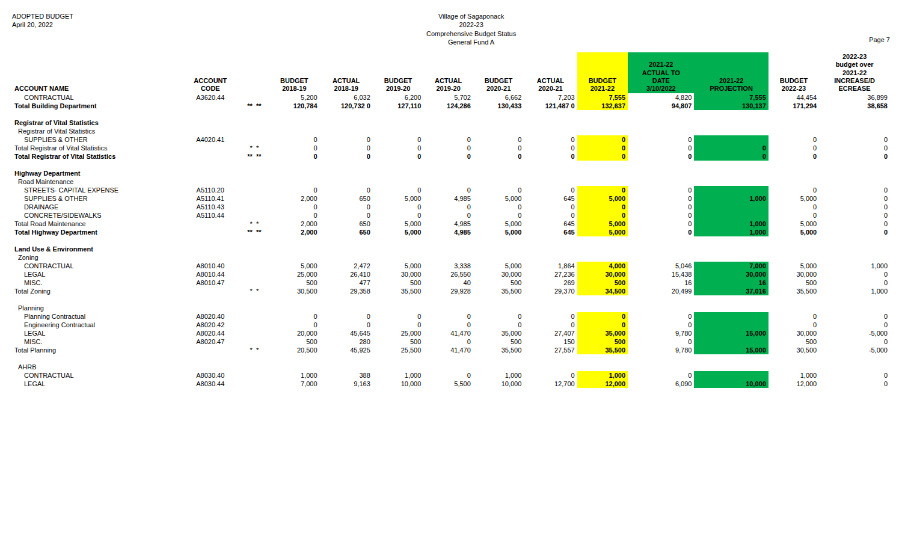ADOPTED BUDGET
April 20, 2022
Village of Sagaponack
2022-23
Comprehensive Budget Status
General Fund A
Page 7
| ACCOUNT NAME | ACCOUNT CODE | | BUDGET 2018-19 | ACTUAL 2018-19 | BUDGET 2019-20 | ACTUAL 2019-20 | BUDGET 2020-21 | ACTUAL 2020-21 | BUDGET 2021-22 | 2021-22 ACTUAL TO DATE 3/10/2022 | 2021-22 PROJECTION | BUDGET 2022-23 | 2022-23 budget over 2021-22 INCREASE/D ECREASE |
| --- | --- | --- | --- | --- | --- | --- | --- | --- | --- | --- | --- | --- | --- |
| CONTRACTUAL | A3620.44 | | 5,200 | 6,032 | 6,200 | 5,702 | 6,662 | 7,203 | 7,555 | 4,820 | 7,555 | 44,454 | 36,899 |
| Total Building Department | | ** ** | 120,784 | 120,732 0 | 127,110 | 124,286 | 130,433 | 121,487 0 | 132,637 | 94,807 | 130,137 | 171,294 | 38,658 |
| Registrar of Vital Statistics | |
| Registrar of Vital Statistics | |
| SUPPLIES & OTHER | A4020.41 | | 0 | 0 | 0 | 0 | 0 | 0 | 0 | 0 | | 0 | 0 |
| Total Registrar of Vital Statistics | | * * | 0 | 0 | 0 | 0 | 0 | 0 | 0 | 0 | 0 | 0 | 0 |
| Total Registrar of Vital Statistics | | ** ** | 0 | 0 | 0 | 0 | 0 | 0 | 0 | 0 | 0 | 0 | 0 |
| Highway Department | |
| Road Maintenance | |
| STREETS- CAPITAL EXPENSE | A5110.20 | | 0 | 0 | 0 | 0 | 0 | 0 | 0 | 0 | | 0 | 0 |
| SUPPLIES & OTHER | A5110.41 | | 2,000 | 650 | 5,000 | 4,985 | 5,000 | 645 | 5,000 | 0 | 1,000 | 5,000 | 0 |
| DRAINAGE | A5110.43 | | 0 | 0 | 0 | 0 | 0 | 0 | 0 | 0 | | 0 | 0 |
| CONCRETE/SIDEWALKS | A5110.44 | | 0 | 0 | 0 | 0 | 0 | 0 | 0 | 0 | | 0 | 0 |
| Total Road Maintenance | | * * | 2,000 | 650 | 5,000 | 4,985 | 5,000 | 645 | 5,000 | 0 | 1,000 | 5,000 | 0 |
| Total Highway Department | | ** ** | 2,000 | 650 | 5,000 | 4,985 | 5,000 | 645 | 5,000 | 0 | 1,000 | 5,000 | 0 |
| Land Use & Environment | |
| Zoning | |
| CONTRACTUAL | A8010.40 | | 5,000 | 2,472 | 5,000 | 3,338 | 5,000 | 1,864 | 4,000 | 5,046 | 7,000 | 5,000 | 1,000 |
| LEGAL | A8010.44 | | 25,000 | 26,410 | 30,000 | 26,550 | 30,000 | 27,236 | 30,000 | 15,438 | 30,000 | 30,000 | 0 |
| MISC. | A8010.47 | | 500 | 477 | 500 | 40 | 500 | 269 | 500 | 16 | 16 | 500 | 0 |
| Total Zoning | | * * | 30,500 | 29,358 | 35,500 | 29,928 | 35,500 | 29,370 | 34,500 | 20,499 | 37,016 | 35,500 | 1,000 |
| Planning | |
| Planning Contractual | A8020.40 | | 0 | 0 | 0 | 0 | 0 | 0 | 0 | 0 | | 0 | 0 |
| Engineering Contractual | A8020.42 | | 0 | 0 | 0 | 0 | 0 | 0 | 0 | 0 | | 0 | 0 |
| LEGAL | A8020.44 | | 20,000 | 45,645 | 25,000 | 41,470 | 35,000 | 27,407 | 35,000 | 9,780 | 15,000 | 30,000 | -5,000 |
| MISC. | A8020.47 | | 500 | 280 | 500 | 0 | 500 | 150 | 500 | 0 | | 500 | 0 |
| Total Planning | | * * | 20,500 | 45,925 | 25,500 | 41,470 | 35,500 | 27,557 | 35,500 | 9,780 | 15,000 | 30,500 | -5,000 |
| AHRB | |
| CONTRACTUAL | A8030.40 | | 1,000 | 388 | 1,000 | 0 | 1,000 | 0 | 1,000 | 0 | | 1,000 | 0 |
| LEGAL | A8030.44 | | 7,000 | 9,163 | 10,000 | 5,500 | 10,000 | 12,700 | 12,000 | 6,090 | 10,000 | 12,000 | 0 |